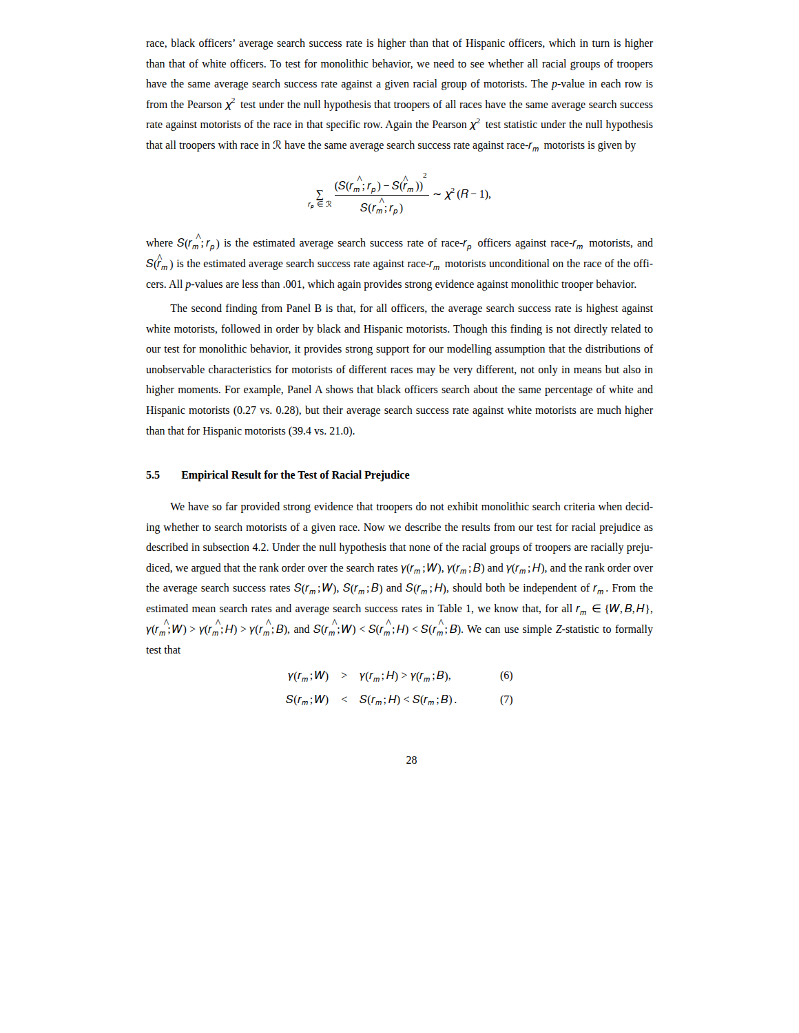race, black officers’ average search success rate is higher than that of Hispanic officers, which in turn is higher than that of white officers. To test for monolithic behavior, we need to see whether all racial groups of troopers have the same average search success rate against a given racial group of motorists. The p-value in each row is from the Pearson χ2 test under the null hypothesis that troopers of all races have the same average search success rate against motorists of the race in that specific row. Again the Pearson χ2 test statistic under the null hypothesis that all troopers with race in ℛ have the same average search success rate against race-rm motorists is given by
∑ rp∈ℛ ( S⁡(rm;rp)^ − S⁡(rm)^ ) 2 S⁡(rm;rp)^ ∼ χ2 (R−1) ,
where S⁡(rm;rp)^ is the estimated average search success rate of race-rp officers against race-rm motorists, and S⁡(rm)^ is the estimated average search success rate against race-rm motorists unconditional on the race of the officers. All p-values are less than .001, which again provides strong evidence against monolithic trooper behavior.
The second finding from Panel B is that, for all officers, the average search success rate is highest against white motorists, followed in order by black and Hispanic motorists. Though this finding is not directly related to our test for monolithic behavior, it provides strong support for our modelling assumption that the distributions of unobservable characteristics for motorists of different races may be very different, not only in means but also in higher moments. For example, Panel A shows that black officers search about the same percentage of white and Hispanic motorists (0.27 vs. 0.28), but their average search success rate against white motorists are much higher than that for Hispanic motorists (39.4 vs. 21.0).
5.5 Empirical Result for the Test of Racial Prejudice
We have so far provided strong evidence that troopers do not exhibit monolithic search criteria when deciding whether to search motorists of a given race. Now we describe the results from our test for racial prejudice as described in subsection 4.2. Under the null hypothesis that none of the racial groups of troopers are racially prejudiced, we argued that the rank order over the search rates γ⁡(rm;W), γ⁡(rm;B) and γ⁡(rm;H), and the rank order over the average search success rates S⁡(rm;W), S⁡(rm;B) and S⁡(rm;H), should both be independent of rm. From the estimated mean search rates and average search success rates in Table 1, we know that, for all rm∈{W,B,H}, γ⁡(rm;W)^>γ⁡(rm;H)^>γ⁡(rm;B)^, and S⁡(rm;W)^<S⁡(rm;H)^<S⁡(rm;B)^. We can use simple Z-statistic to formally test that
| γ ⁡ ( r m ; W ) | > | γ ⁡ ( r m ; H ) > γ ⁡ ( r m ; B ) , | (6) |
| S ⁡ ( r m ; W ) | < | S ⁡ ( r m ; H ) < S ⁡ ( r m ; B ) . | (7) |
28